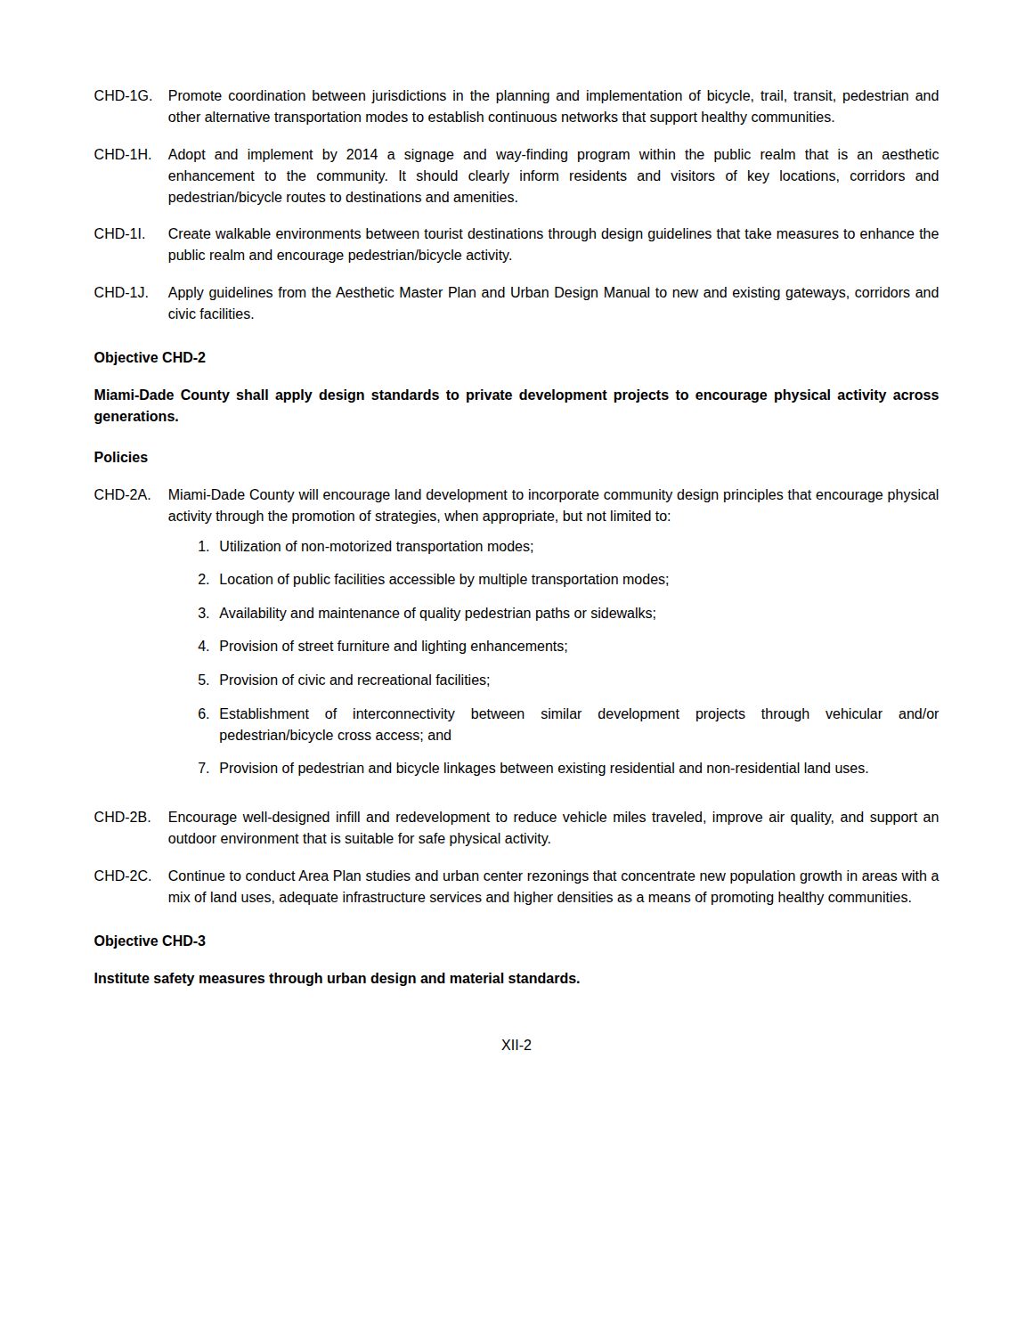CHD-1G.
Promote coordination between jurisdictions in the planning and implementation of bicycle, trail, transit, pedestrian and other alternative transportation modes to establish continuous networks that support healthy communities.
CHD-1H.
Adopt and implement by 2014 a signage and way-finding program within the public realm that is an aesthetic enhancement to the community. It should clearly inform residents and visitors of key locations, corridors and pedestrian/bicycle routes to destinations and amenities.
CHD-1I.
Create walkable environments between tourist destinations through design guidelines that take measures to enhance the public realm and encourage pedestrian/bicycle activity.
CHD-1J.
Apply guidelines from the Aesthetic Master Plan and Urban Design Manual to new and existing gateways, corridors and civic facilities.
Objective CHD-2
Miami-Dade County shall apply design standards to private development projects to encourage physical activity across generations.
Policies
CHD-2A.
Miami-Dade County will encourage land development to incorporate community design principles that encourage physical activity through the promotion of strategies, when appropriate, but not limited to:
Utilization of non-motorized transportation modes;
Location of public facilities accessible by multiple transportation modes;
Availability and maintenance of quality pedestrian paths or sidewalks;
Provision of street furniture and lighting enhancements;
Provision of civic and recreational facilities;
Establishment of interconnectivity between similar development projects through vehicular and/or pedestrian/bicycle cross access; and
Provision of pedestrian and bicycle linkages between existing residential and non-residential land uses.
CHD-2B.
Encourage well-designed infill and redevelopment to reduce vehicle miles traveled, improve air quality, and support an outdoor environment that is suitable for safe physical activity.
CHD-2C.
Continue to conduct Area Plan studies and urban center rezonings that concentrate new population growth in areas with a mix of land uses, adequate infrastructure services and higher densities as a means of promoting healthy communities.
Objective CHD-3
Institute safety measures through urban design and material standards.
XII-2